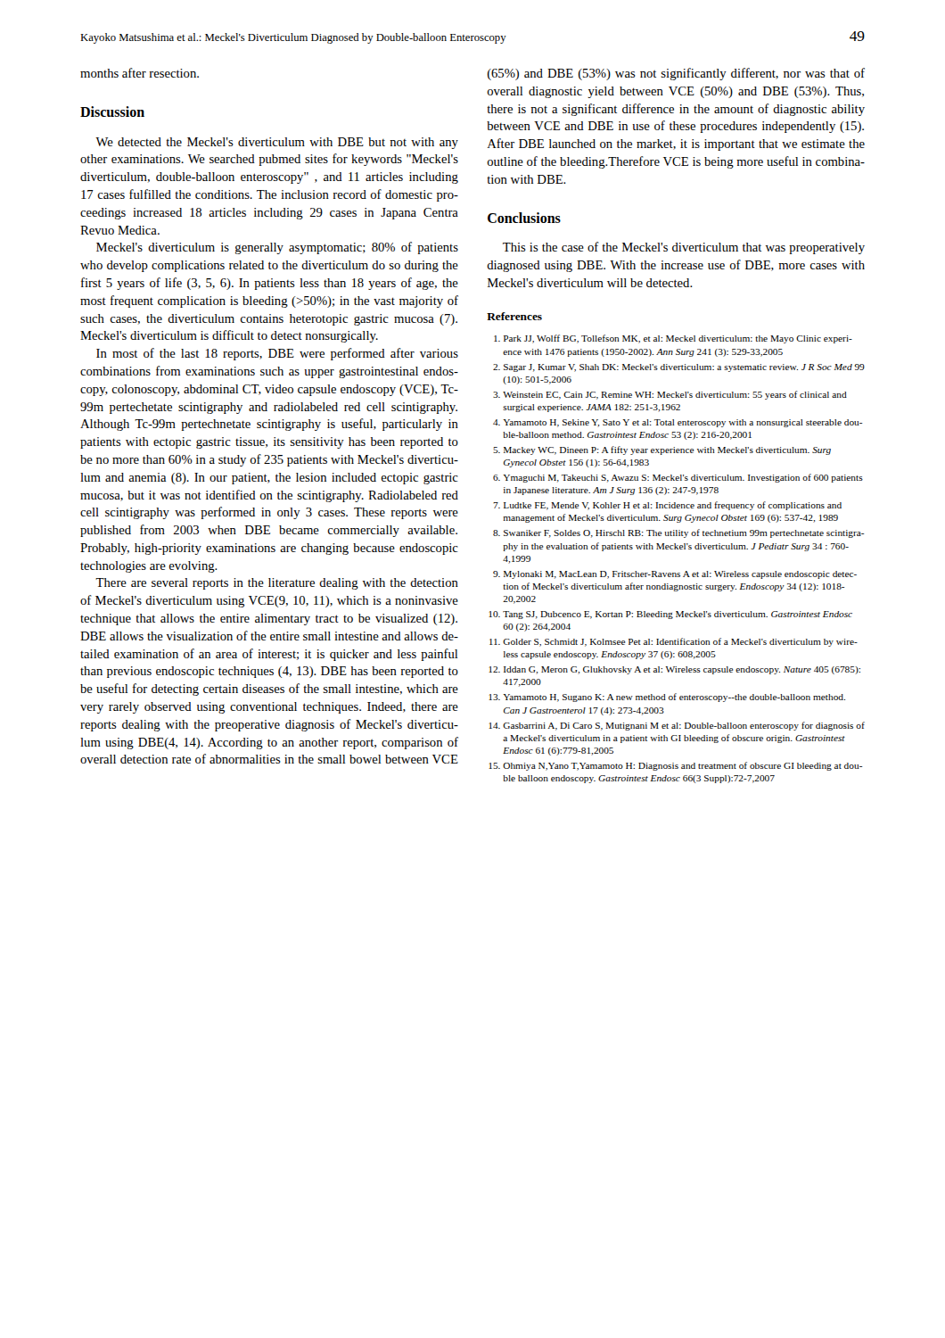Kayoko Matsushima et al.: Meckel's Diverticulum Diagnosed by Double-balloon Enteroscopy 49
months after resection.
Discussion
We detected the Meckel's diverticulum with DBE but not with any other examinations. We searched pubmed sites for keywords "Meckel's diverticulum, double-balloon enteroscopy" , and 11 articles including 17 cases fulfilled the conditions. The inclusion record of domestic proceedings increased 18 articles including 29 cases in Japana Centra Revuo Medica.
Meckel's diverticulum is generally asymptomatic; 80% of patients who develop complications related to the diverticulum do so during the first 5 years of life (3, 5, 6). In patients less than 18 years of age, the most frequent complication is bleeding (>50%); in the vast majority of such cases, the diverticulum contains heterotopic gastric mucosa (7). Meckel's diverticulum is difficult to detect nonsurgically.
In most of the last 18 reports, DBE were performed after various combinations from examinations such as upper gastrointestinal endoscopy, colonoscopy, abdominal CT, video capsule endoscopy (VCE), Tc-99m pertechetate scintigraphy and radiolabeled red cell scintigraphy. Although Tc-99m pertechnetate scintigraphy is useful, particularly in patients with ectopic gastric tissue, its sensitivity has been reported to be no more than 60% in a study of 235 patients with Meckel's diverticulum and anemia (8). In our patient, the lesion included ectopic gastric mucosa, but it was not identified on the scintigraphy. Radiolabeled red cell scintigraphy was performed in only 3 cases. These reports were published from 2003 when DBE became commercially available. Probably, high-priority examinations are changing because endoscopic technologies are evolving.
There are several reports in the literature dealing with the detection of Meckel's diverticulum using VCE(9, 10, 11), which is a noninvasive technique that allows the entire alimentary tract to be visualized (12). DBE allows the visualization of the entire small intestine and allows detailed examination of an area of interest; it is quicker and less painful than previous endoscopic techniques (4, 13). DBE has been reported to be useful for detecting certain diseases of the small intestine, which are very rarely observed using conventional techniques. Indeed, there are reports dealing with the preoperative diagnosis of Meckel's diverticulum using DBE(4, 14). According to an another report, comparison of overall detection rate of abnormalities in the small bowel between VCE (65%) and DBE (53%) was not significantly different, nor was that of overall diagnostic yield between VCE (50%) and DBE (53%). Thus, there is not a significant difference in the amount of diagnostic ability between VCE and DBE in use of these procedures independently (15). After DBE launched on the market, it is important that we estimate the outline of the bleeding.Therefore VCE is being more useful in combination with DBE.
Conclusions
This is the case of the Meckel's diverticulum that was preoperatively diagnosed using DBE. With the increase use of DBE, more cases with Meckel's diverticulum will be detected.
References
Park JJ, Wolff BG, Tollefson MK, et al: Meckel diverticulum: the Mayo Clinic experience with 1476 patients (1950-2002). Ann Surg 241 (3): 529-33,2005
Sagar J, Kumar V, Shah DK: Meckel's diverticulum: a systematic review. J R Soc Med 99 (10): 501-5,2006
Weinstein EC, Cain JC, Remine WH: Meckel's diverticulum: 55 years of clinical and surgical experience. JAMA 182: 251-3,1962
Yamamoto H, Sekine Y, Sato Y et al: Total enteroscopy with a nonsurgical steerable double-balloon method. Gastrointest Endosc 53 (2): 216-20,2001
Mackey WC, Dineen P: A fifty year experience with Meckel's diverticulum. Surg Gynecol Obstet 156 (1): 56-64,1983
Ymaguchi M, Takeuchi S, Awazu S: Meckel's diverticulum. Investigation of 600 patients in Japanese literature. Am J Surg 136 (2): 247-9,1978
Ludtke FE, Mende V, Kohler H et al: Incidence and frequency of complications and management of Meckel's diverticulum. Surg Gynecol Obstet 169 (6): 537-42, 1989
Swaniker F, Soldes O, Hirschl RB: The utility of technetium 99m pertechnetate scintigraphy in the evaluation of patients with Meckel's diverticulum. J Pediatr Surg 34 : 760-4,1999
Mylonaki M, MacLean D, Fritscher-Ravens A et al: Wireless capsule endoscopic detection of Meckel's diverticulum after nondiagnostic surgery. Endoscopy 34 (12): 1018-20,2002
Tang SJ, Dubcenco E, Kortan P: Bleeding Meckel's diverticulum. Gastrointest Endosc 60 (2): 264,2004
Golder S, Schmidt J, Kolmsee Pet al: Identification of a Meckel's diverticulum by wireless capsule endoscopy. Endoscopy 37 (6): 608,2005
Iddan G, Meron G, Glukhovsky A et al: Wireless capsule endoscopy. Nature 405 (6785): 417,2000
Yamamoto H, Sugano K: A new method of enteroscopy--the double-balloon method. Can J Gastroenterol 17 (4): 273-4,2003
Gasbarrini A, Di Caro S, Mutignani M et al: Double-balloon enteroscopy for diagnosis of a Meckel's diverticulum in a patient with GI bleeding of obscure origin. Gastrointest Endosc 61 (6):779-81,2005
Ohmiya N,Yano T,Yamamoto H: Diagnosis and treatment of obscure GI bleeding at double balloon endoscopy. Gastrointest Endosc 66(3 Suppl):72-7,2007